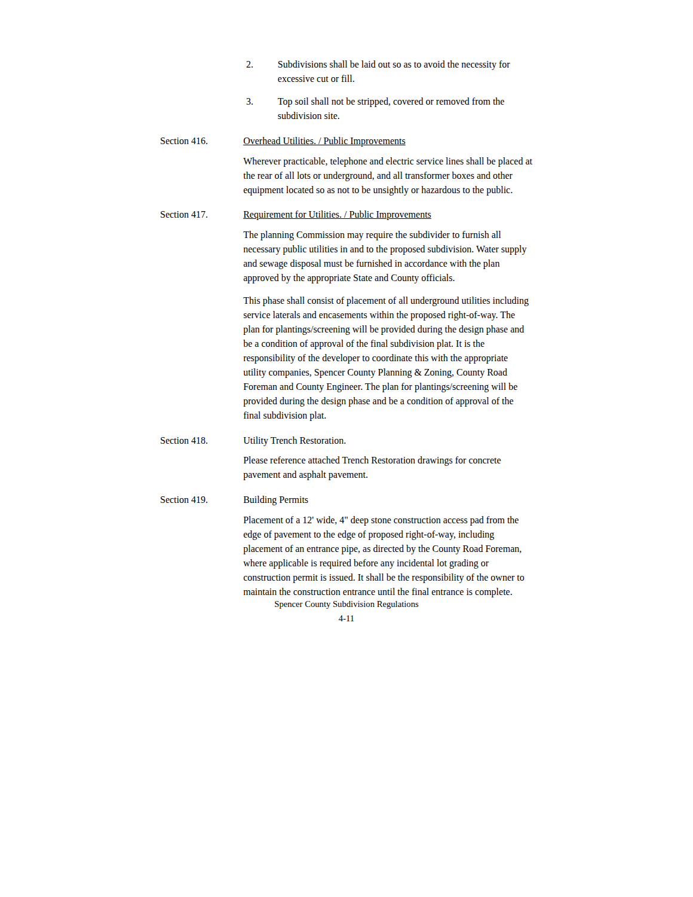2.
Subdivisions shall be laid out so as to avoid the necessity for excessive cut or fill.
3.
Top soil shall not be stripped, covered or removed from the subdivision site.
Section 416.
Overhead Utilities. / Public Improvements
Wherever practicable, telephone and electric service lines shall be placed at the rear of all lots or underground, and all transformer boxes and other equipment located so as not to be unsightly or hazardous to the public.
Section 417.
Requirement for Utilities. / Public Improvements
The planning Commission may require the subdivider to furnish all necessary public utilities in and to the proposed subdivision. Water supply and sewage disposal must be furnished in accordance with the plan approved by the appropriate State and County officials.
This phase shall consist of placement of all underground utilities including service laterals and encasements within the proposed right-of-way. The plan for plantings/screening will be provided during the design phase and be a condition of approval of the final subdivision plat. It is the responsibility of the developer to coordinate this with the appropriate utility companies, Spencer County Planning & Zoning, County Road Foreman and County Engineer. The plan for plantings/screening will be provided during the design phase and be a condition of approval of the final subdivision plat.
Section 418.
Utility Trench Restoration.
Please reference attached Trench Restoration drawings for concrete pavement and asphalt pavement.
Section 419.
Building Permits
Placement of a 12' wide, 4" deep stone construction access pad from the edge of pavement to the edge of proposed right-of-way, including placement of an entrance pipe, as directed by the County Road Foreman, where applicable is required before any incidental lot grading or construction permit is issued. It shall be the responsibility of the owner to maintain the construction entrance until the final entrance is complete.
Spencer County Subdivision Regulations
4-11